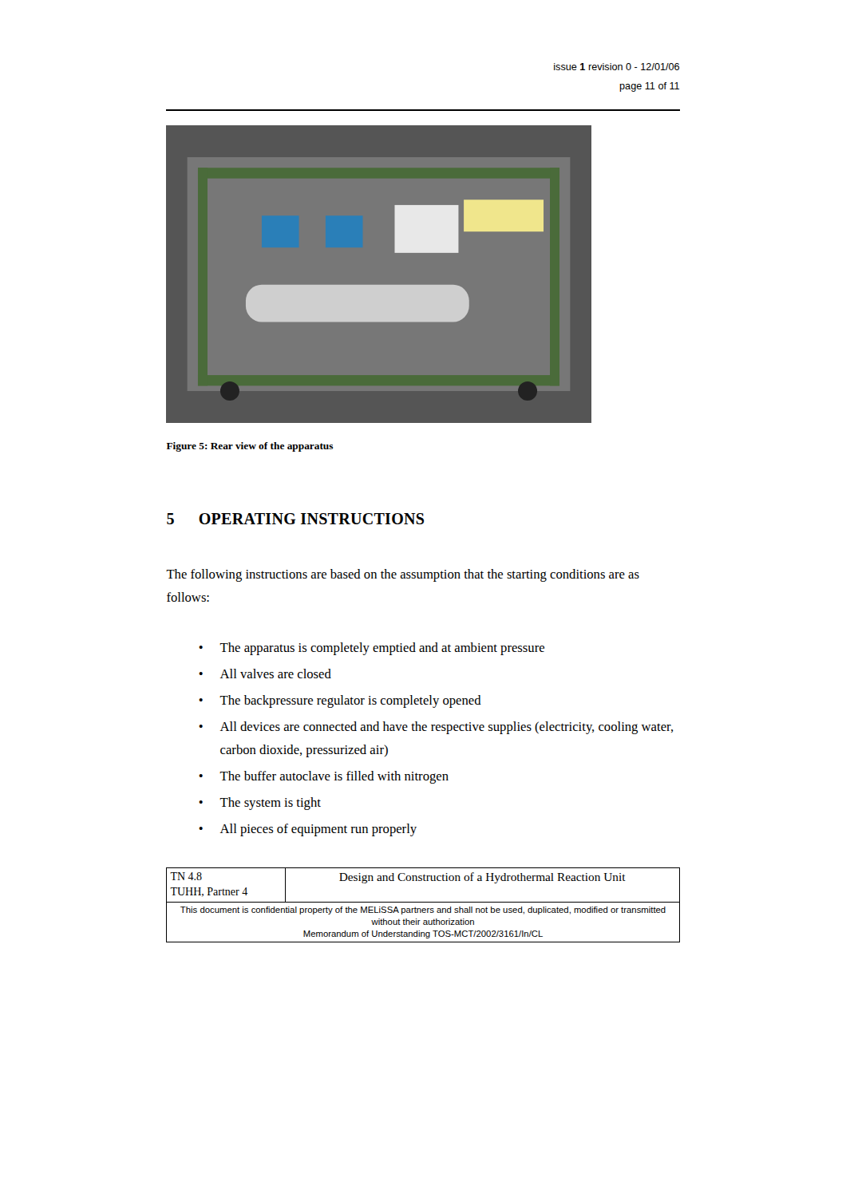issue 1 revision 0 - 12/01/06
page 11 of 11
Figure 5: Rear view of the apparatus
5 OPERATING INSTRUCTIONS
The following instructions are based on the assumption that the starting conditions are as follows:
The apparatus is completely emptied and at ambient pressure
All valves are closed
The backpressure regulator is completely opened
All devices are connected and have the respective supplies (electricity, cooling water, carbon dioxide, pressurized air)
The buffer autoclave is filled with nitrogen
The system is tight
All pieces of equipment run properly
| TN 4.8 TUHH, Partner 4 | Design and Construction of a Hydrothermal Reaction Unit |
| This document is confidential property of the MELiSSA partners and shall not be used, duplicated, modified or transmitted without their authorization Memorandum of Understanding TOS-MCT/2002/3161/In/CL |